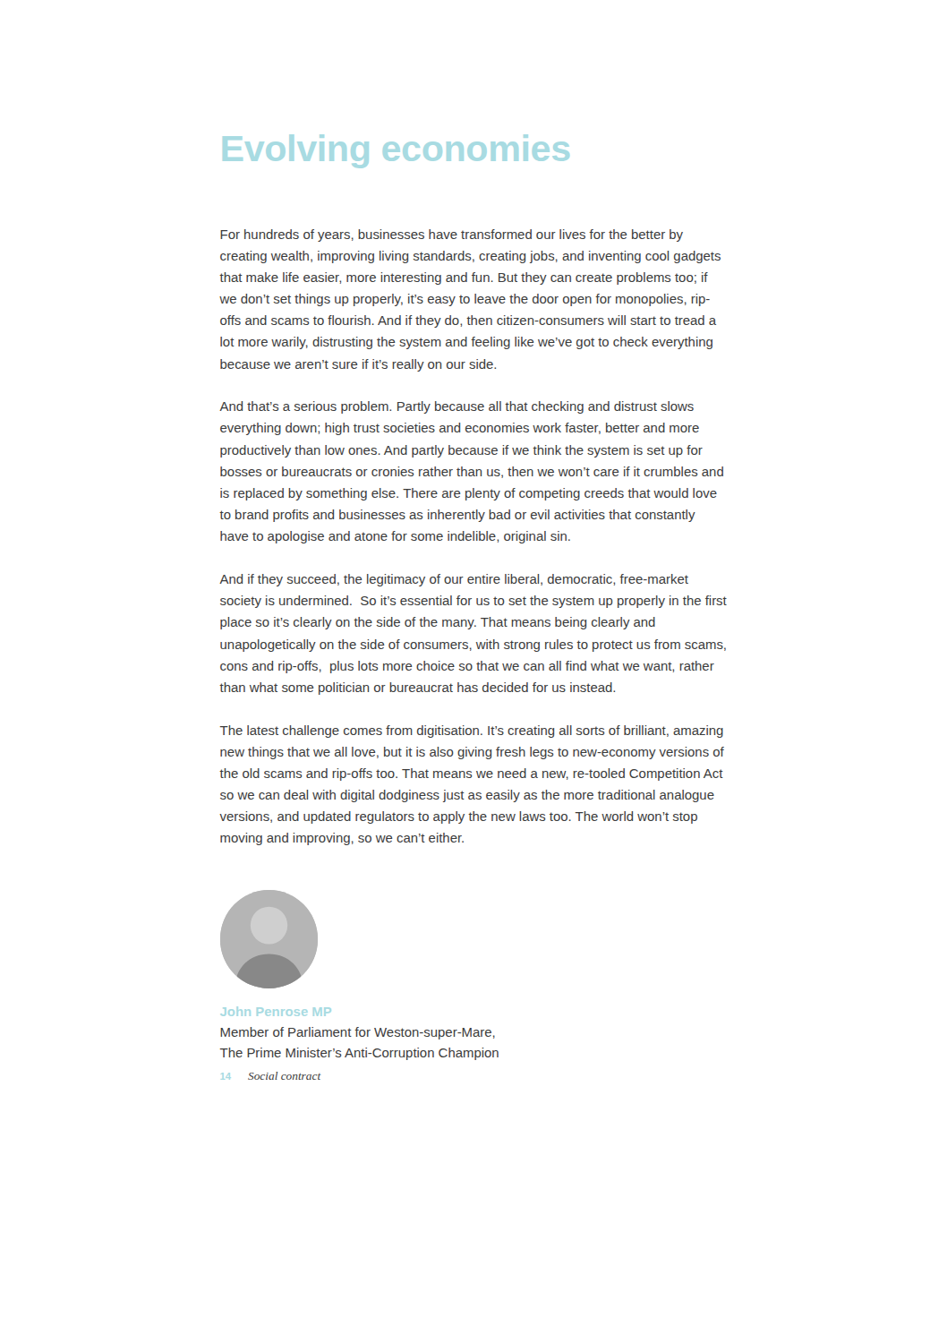Evolving economies
For hundreds of years, businesses have transformed our lives for the better by creating wealth, improving living standards, creating jobs, and inventing cool gadgets that make life easier, more interesting and fun. But they can create problems too; if we don’t set things up properly, it’s easy to leave the door open for monopolies, rip-offs and scams to flourish. And if they do, then citizen-consumers will start to tread a lot more warily, distrusting the system and feeling like we’ve got to check everything because we aren’t sure if it’s really on our side.
And that’s a serious problem. Partly because all that checking and distrust slows everything down; high trust societies and economies work faster, better and more productively than low ones. And partly because if we think the system is set up for bosses or bureaucrats or cronies rather than us, then we won’t care if it crumbles and is replaced by something else. There are plenty of competing creeds that would love to brand profits and businesses as inherently bad or evil activities that constantly have to apologise and atone for some indelible, original sin.
And if they succeed, the legitimacy of our entire liberal, democratic, free-market society is undermined. So it’s essential for us to set the system up properly in the first place so it’s clearly on the side of the many. That means being clearly and unapologetically on the side of consumers, with strong rules to protect us from scams, cons and rip-offs, plus lots more choice so that we can all find what we want, rather than what some politician or bureaucrat has decided for us instead.
The latest challenge comes from digitisation. It’s creating all sorts of brilliant, amazing new things that we all love, but it is also giving fresh legs to new-economy versions of the old scams and rip-offs too. That means we need a new, re-tooled Competition Act so we can deal with digital dodginess just as easily as the more traditional analogue versions, and updated regulators to apply the new laws too. The world won’t stop moving and improving, so we can’t either.
John Penrose MP
Member of Parliament for Weston-super-Mare,
The Prime Minister’s Anti-Corruption Champion
14 Social contract